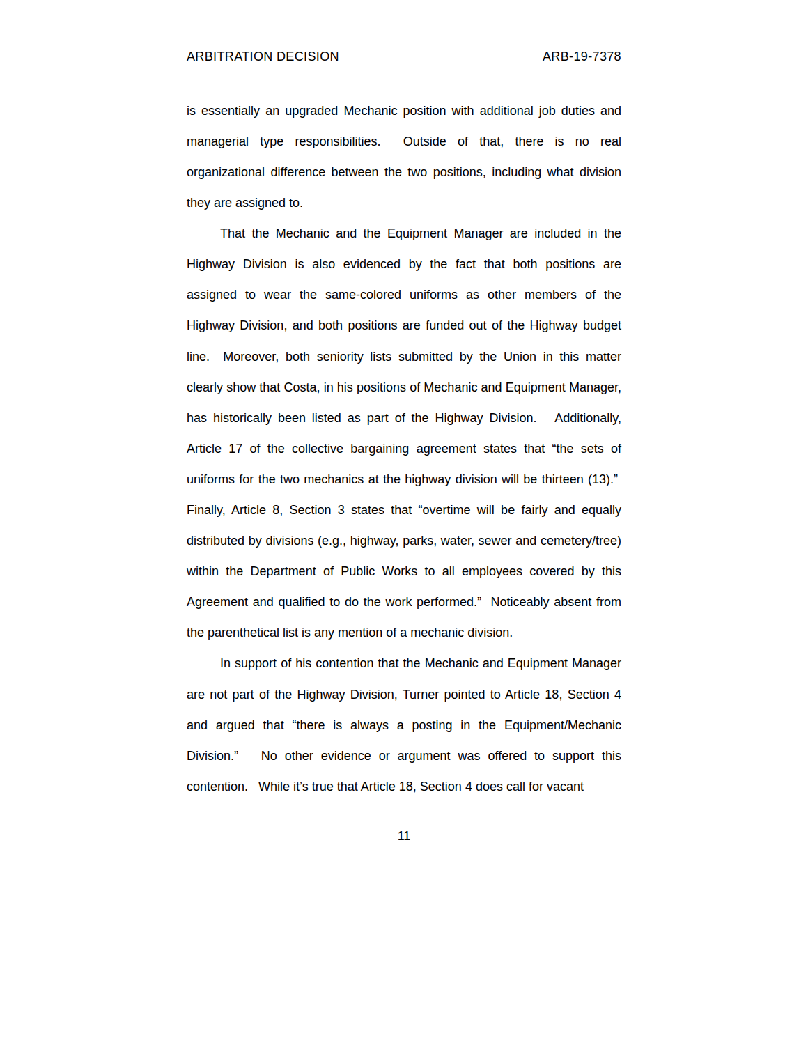ARBITRATION DECISION ARB-19-7378
is essentially an upgraded Mechanic position with additional job duties and managerial type responsibilities. Outside of that, there is no real organizational difference between the two positions, including what division they are assigned to.
That the Mechanic and the Equipment Manager are included in the Highway Division is also evidenced by the fact that both positions are assigned to wear the same-colored uniforms as other members of the Highway Division, and both positions are funded out of the Highway budget line. Moreover, both seniority lists submitted by the Union in this matter clearly show that Costa, in his positions of Mechanic and Equipment Manager, has historically been listed as part of the Highway Division. Additionally, Article 17 of the collective bargaining agreement states that “the sets of uniforms for the two mechanics at the highway division will be thirteen (13).” Finally, Article 8, Section 3 states that “overtime will be fairly and equally distributed by divisions (e.g., highway, parks, water, sewer and cemetery/tree) within the Department of Public Works to all employees covered by this Agreement and qualified to do the work performed.” Noticeably absent from the parenthetical list is any mention of a mechanic division.
In support of his contention that the Mechanic and Equipment Manager are not part of the Highway Division, Turner pointed to Article 18, Section 4 and argued that “there is always a posting in the Equipment/Mechanic Division.” No other evidence or argument was offered to support this contention. While it’s true that Article 18, Section 4 does call for vacant
11